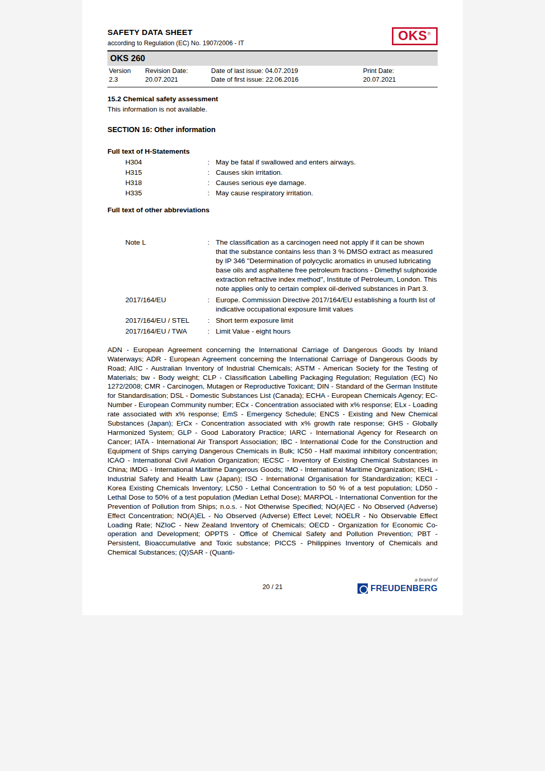SAFETY DATA SHEET
according to Regulation (EC) No. 1907/2006 - IT
OKS®
OKS 260
| Version 2.3 | Revision Date: 20.07.2021 | Date of last issue: 04.07.2019 Date of first issue: 22.06.2016 | Print Date: 20.07.2021 |
15.2 Chemical safety assessment
This information is not available.
SECTION 16: Other information
Full text of H-Statements
| H304 | : | May be fatal if swallowed and enters airways. |
| H315 | : | Causes skin irritation. |
| H318 | : | Causes serious eye damage. |
| H335 | : | May cause respiratory irritation. |
Full text of other abbreviations
| Note L | : | The classification as a carcinogen need not apply if it can be shown that the substance contains less than 3 % DMSO extract as measured by IP 346 "Determination of polycyclic aromatics in unused lubricating base oils and asphaltene free petroleum fractions - Dimethyl sulphoxide extraction refractive index method", Institute of Petroleum, London. This note applies only to certain complex oil-derived substances in Part 3. |
| 2017/164/EU | : | Europe. Commission Directive 2017/164/EU establishing a fourth list of indicative occupational exposure limit values |
| 2017/164/EU / STEL | : | Short term exposure limit |
| 2017/164/EU / TWA | : | Limit Value - eight hours |
ADN - European Agreement concerning the International Carriage of Dangerous Goods by Inland Waterways; ADR - European Agreement concerning the International Carriage of Dangerous Goods by Road; AIIC - Australian Inventory of Industrial Chemicals; ASTM - American Society for the Testing of Materials; bw - Body weight; CLP - Classification Labelling Packaging Regulation; Regulation (EC) No 1272/2008; CMR - Carcinogen, Mutagen or Reproductive Toxicant; DIN - Standard of the German Institute for Standardisation; DSL - Domestic Substances List (Canada); ECHA - European Chemicals Agency; EC-Number - European Community number; ECx - Concentration associated with x% response; ELx - Loading rate associated with x% response; EmS - Emergency Schedule; ENCS - Existing and New Chemical Substances (Japan); ErCx - Concentration associated with x% growth rate response; GHS - Globally Harmonized System; GLP - Good Laboratory Practice; IARC - International Agency for Research on Cancer; IATA - International Air Transport Association; IBC - International Code for the Construction and Equipment of Ships carrying Dangerous Chemicals in Bulk; IC50 - Half maximal inhibitory concentration; ICAO - International Civil Aviation Organization; IECSC - Inventory of Existing Chemical Substances in China; IMDG - International Maritime Dangerous Goods; IMO - International Maritime Organization; ISHL - Industrial Safety and Health Law (Japan); ISO - International Organisation for Standardization; KECI - Korea Existing Chemicals Inventory; LC50 - Lethal Concentration to 50 % of a test population; LD50 - Lethal Dose to 50% of a test population (Median Lethal Dose); MARPOL - International Convention for the Prevention of Pollution from Ships; n.o.s. - Not Otherwise Specified; NO(A)EC - No Observed (Adverse) Effect Concentration; NO(A)EL - No Observed (Adverse) Effect Level; NOELR - No Observable Effect Loading Rate; NZIoC - New Zealand Inventory of Chemicals; OECD - Organization for Economic Co-operation and Development; OPPTS - Office of Chemical Safety and Pollution Prevention; PBT - Persistent, Bioaccumulative and Toxic substance; PICCS - Philippines Inventory of Chemicals and Chemical Substances; (Q)SAR - (Quanti-
20 / 21
a brand of
FREUDENBERG